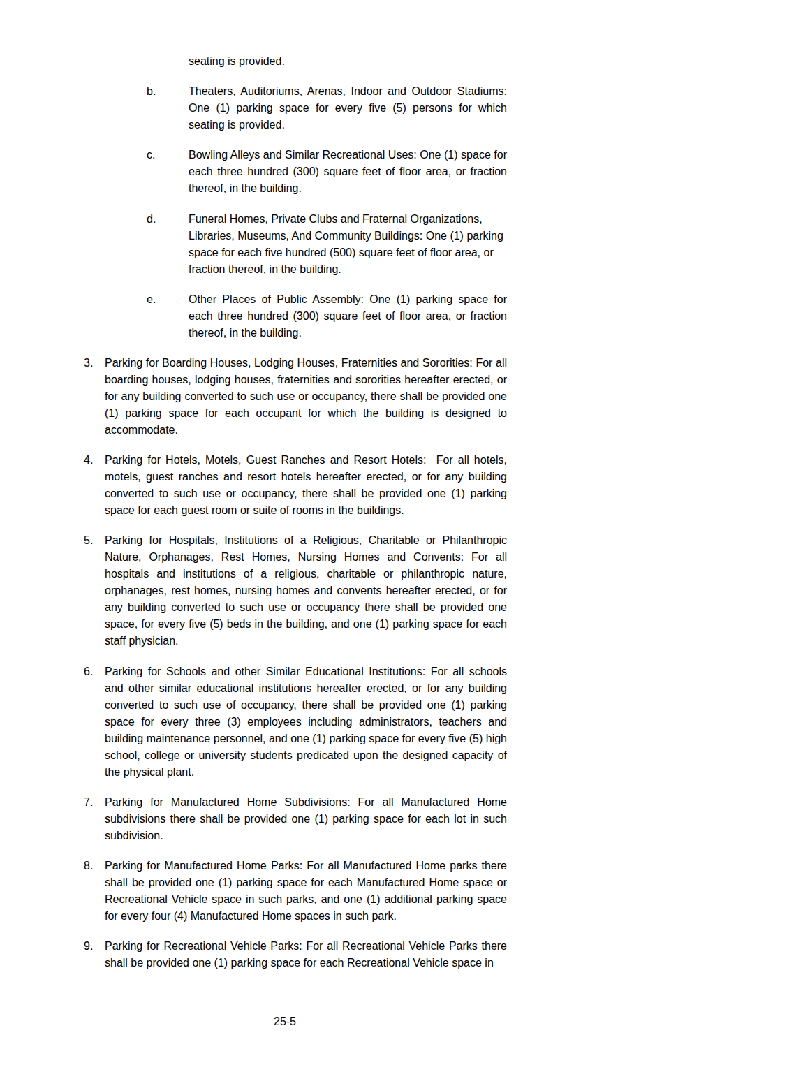seating is provided.
b. Theaters, Auditoriums, Arenas, Indoor and Outdoor Stadiums: One (1) parking space for every five (5) persons for which seating is provided.
c. Bowling Alleys and Similar Recreational Uses: One (1) space for each three hundred (300) square feet of floor area, or fraction thereof, in the building.
d. Funeral Homes, Private Clubs and Fraternal Organizations, Libraries, Museums, And Community Buildings: One (1) parking space for each five hundred (500) square feet of floor area, or fraction thereof, in the building.
e. Other Places of Public Assembly: One (1) parking space for each three hundred (300) square feet of floor area, or fraction thereof, in the building.
3. Parking for Boarding Houses, Lodging Houses, Fraternities and Sororities: For all boarding houses, lodging houses, fraternities and sororities hereafter erected, or for any building converted to such use or occupancy, there shall be provided one (1) parking space for each occupant for which the building is designed to accommodate.
4. Parking for Hotels, Motels, Guest Ranches and Resort Hotels: For all hotels, motels, guest ranches and resort hotels hereafter erected, or for any building converted to such use or occupancy, there shall be provided one (1) parking space for each guest room or suite of rooms in the buildings.
5. Parking for Hospitals, Institutions of a Religious, Charitable or Philanthropic Nature, Orphanages, Rest Homes, Nursing Homes and Convents: For all hospitals and institutions of a religious, charitable or philanthropic nature, orphanages, rest homes, nursing homes and convents hereafter erected, or for any building converted to such use or occupancy there shall be provided one space, for every five (5) beds in the building, and one (1) parking space for each staff physician.
6. Parking for Schools and other Similar Educational Institutions: For all schools and other similar educational institutions hereafter erected, or for any building converted to such use of occupancy, there shall be provided one (1) parking space for every three (3) employees including administrators, teachers and building maintenance personnel, and one (1) parking space for every five (5) high school, college or university students predicated upon the designed capacity of the physical plant.
7. Parking for Manufactured Home Subdivisions: For all Manufactured Home subdivisions there shall be provided one (1) parking space for each lot in such subdivision.
8. Parking for Manufactured Home Parks: For all Manufactured Home parks there shall be provided one (1) parking space for each Manufactured Home space or Recreational Vehicle space in such parks, and one (1) additional parking space for every four (4) Manufactured Home spaces in such park.
9. Parking for Recreational Vehicle Parks: For all Recreational Vehicle Parks there shall be provided one (1) parking space for each Recreational Vehicle space in
25-5